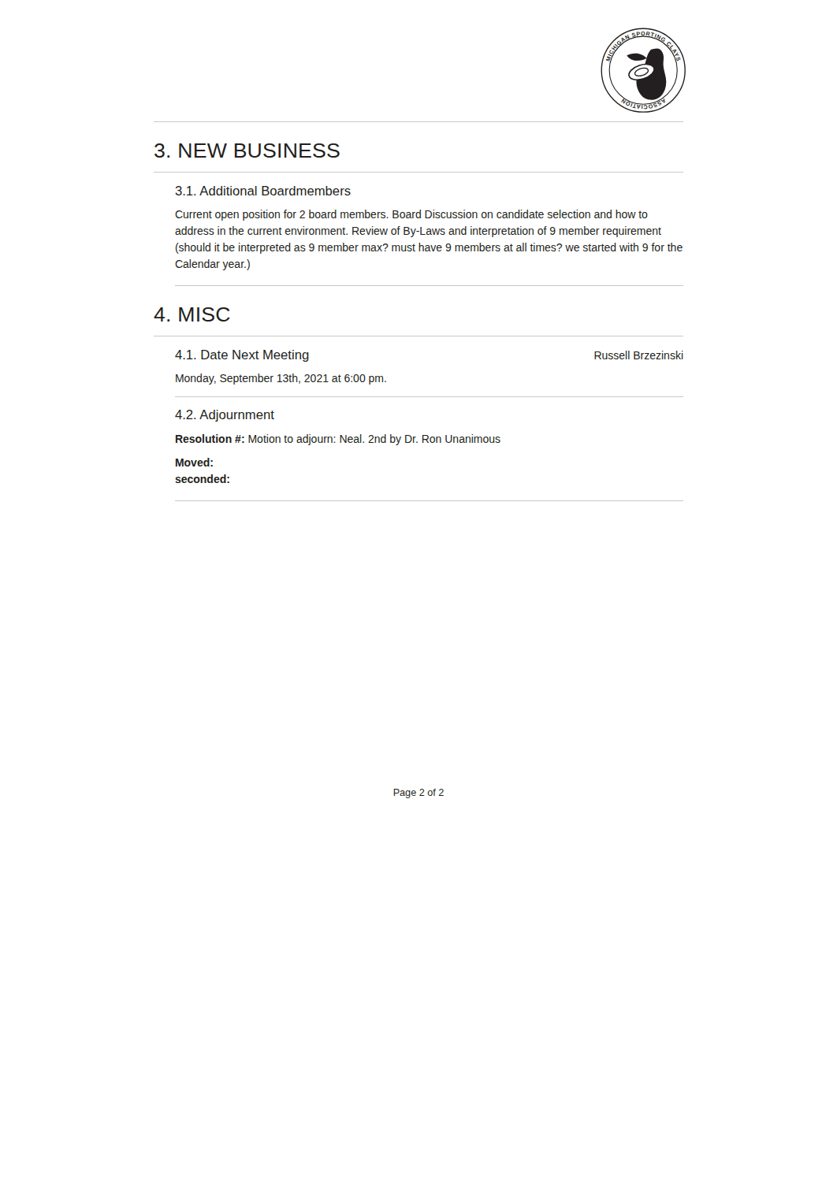MICHIGAN SPORTING CLAYS ASSOCIATION
3. NEW BUSINESS
3.1. Additional Boardmembers
Current open position for 2 board members. Board Discussion on candidate selection and how to address in the current environment. Review of By-Laws and interpretation of 9 member requirement (should it be interpreted as 9 member max? must have 9 members at all times? we started with 9 for the Calendar year.)
4. MISC
4.1. Date Next Meeting
Russell Brzezinski
Monday, September 13th, 2021 at 6:00 pm.
4.2. Adjournment
Resolution #: Motion to adjourn: Neal. 2nd by Dr. Ron Unanimous
Moved:
seconded:
Page 2 of 2